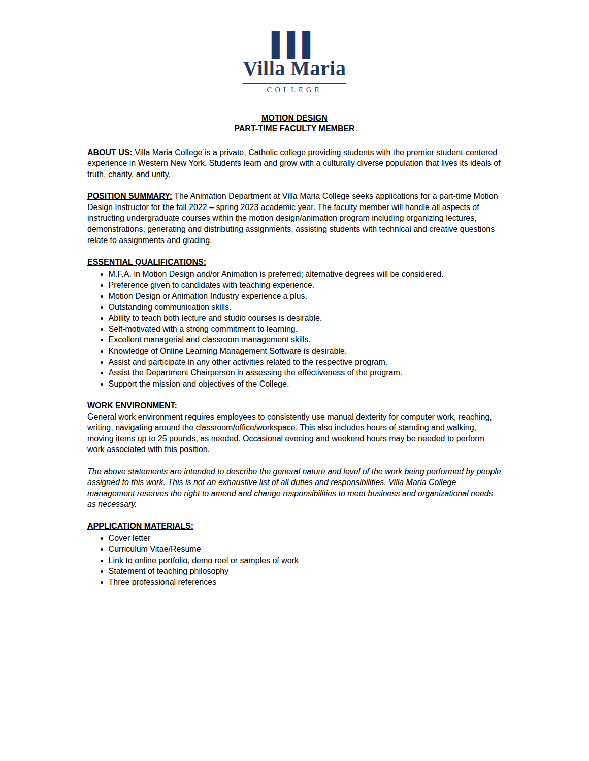▌▌▌
Villa Maria
COLLEGE
MOTION DESIGN
PART-TIME FACULTY MEMBER
ABOUT US:
Villa Maria College is a private, Catholic college providing students with the premier student-centered experience in Western New York. Students learn and grow with a culturally diverse population that lives its ideals of truth, charity, and unity.
POSITION SUMMARY:
The Animation Department at Villa Maria College seeks applications for a part-time Motion Design Instructor for the fall 2022 – spring 2023 academic year. The faculty member will handle all aspects of instructing undergraduate courses within the motion design/animation program including organizing lectures, demonstrations, generating and distributing assignments, assisting students with technical and creative questions relate to assignments and grading.
ESSENTIAL QUALIFICATIONS:
M.F.A. in Motion Design and/or Animation is preferred; alternative degrees will be considered.
Preference given to candidates with teaching experience.
Motion Design or Animation Industry experience a plus.
Outstanding communication skills.
Ability to teach both lecture and studio courses is desirable.
Self-motivated with a strong commitment to learning.
Excellent managerial and classroom management skills.
Knowledge of Online Learning Management Software is desirable.
Assist and participate in any other activities related to the respective program.
Assist the Department Chairperson in assessing the effectiveness of the program.
Support the mission and objectives of the College.
WORK ENVIRONMENT:
General work environment requires employees to consistently use manual dexterity for computer work, reaching, writing, navigating around the classroom/office/workspace. This also includes hours of standing and walking, moving items up to 25 pounds, as needed. Occasional evening and weekend hours may be needed to perform work associated with this position.
The above statements are intended to describe the general nature and level of the work being performed by people assigned to this work. This is not an exhaustive list of all duties and responsibilities. Villa Maria College management reserves the right to amend and change responsibilities to meet business and organizational needs as necessary.
APPLICATION MATERIALS:
Cover letter
Curriculum Vitae/Resume
Link to online portfolio, demo reel or samples of work
Statement of teaching philosophy
Three professional references